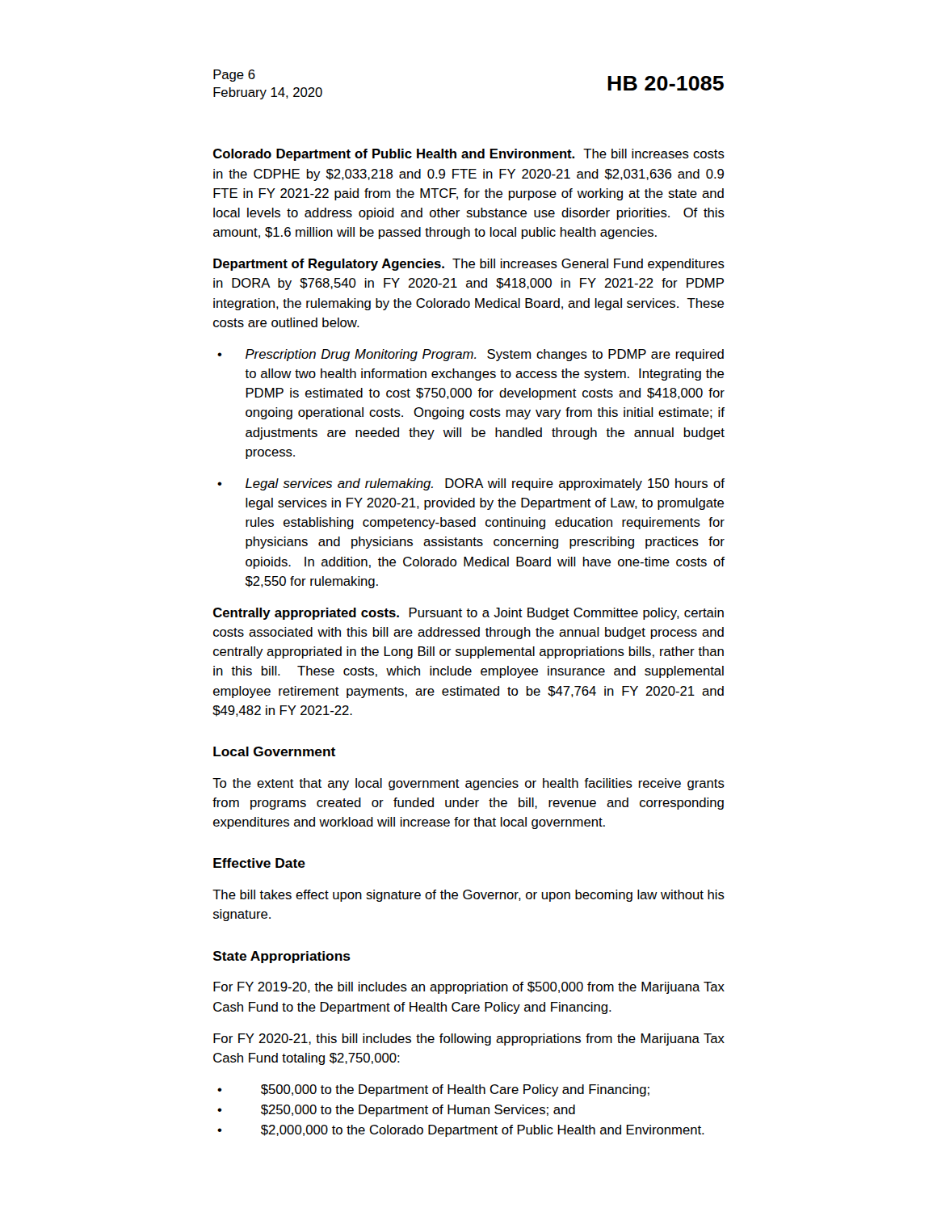Page 6
February 14, 2020
HB 20-1085
Colorado Department of Public Health and Environment. The bill increases costs in the CDPHE by $2,033,218 and 0.9 FTE in FY 2020-21 and $2,031,636 and 0.9 FTE in FY 2021-22 paid from the MTCF, for the purpose of working at the state and local levels to address opioid and other substance use disorder priorities. Of this amount, $1.6 million will be passed through to local public health agencies.
Department of Regulatory Agencies. The bill increases General Fund expenditures in DORA by $768,540 in FY 2020-21 and $418,000 in FY 2021-22 for PDMP integration, the rulemaking by the Colorado Medical Board, and legal services. These costs are outlined below.
Prescription Drug Monitoring Program. System changes to PDMP are required to allow two health information exchanges to access the system. Integrating the PDMP is estimated to cost $750,000 for development costs and $418,000 for ongoing operational costs. Ongoing costs may vary from this initial estimate; if adjustments are needed they will be handled through the annual budget process.
Legal services and rulemaking. DORA will require approximately 150 hours of legal services in FY 2020-21, provided by the Department of Law, to promulgate rules establishing competency-based continuing education requirements for physicians and physicians assistants concerning prescribing practices for opioids. In addition, the Colorado Medical Board will have one-time costs of $2,550 for rulemaking.
Centrally appropriated costs. Pursuant to a Joint Budget Committee policy, certain costs associated with this bill are addressed through the annual budget process and centrally appropriated in the Long Bill or supplemental appropriations bills, rather than in this bill. These costs, which include employee insurance and supplemental employee retirement payments, are estimated to be $47,764 in FY 2020-21 and $49,482 in FY 2021-22.
Local Government
To the extent that any local government agencies or health facilities receive grants from programs created or funded under the bill, revenue and corresponding expenditures and workload will increase for that local government.
Effective Date
The bill takes effect upon signature of the Governor, or upon becoming law without his signature.
State Appropriations
For FY 2019-20, the bill includes an appropriation of $500,000 from the Marijuana Tax Cash Fund to the Department of Health Care Policy and Financing.
For FY 2020-21, this bill includes the following appropriations from the Marijuana Tax Cash Fund totaling $2,750,000:
$500,000 to the Department of Health Care Policy and Financing;
$250,000 to the Department of Human Services; and
$2,000,000 to the Colorado Department of Public Health and Environment.